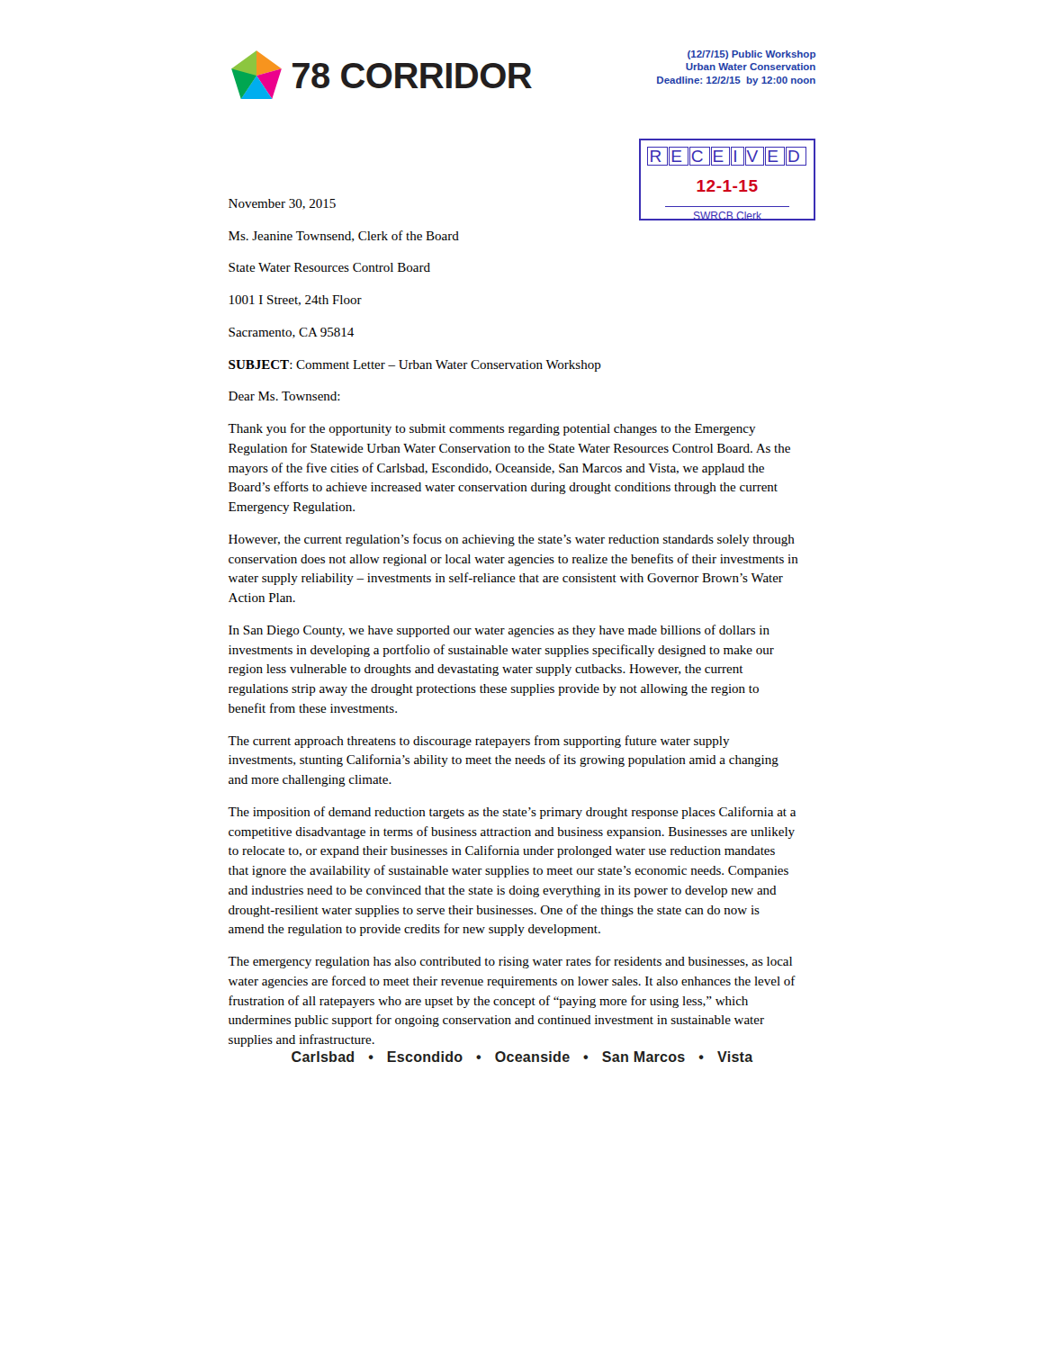(12/7/15) Public Workshop
Urban Water Conservation
Deadline: 12/2/15 by 12:00 noon
78 CORRIDOR
RECEIVED
12-1-15
SWRCB Clerk
November 30, 2015
Ms. Jeanine Townsend, Clerk of the Board
State Water Resources Control Board
1001 I Street, 24th Floor
Sacramento, CA 95814
SUBJECT: Comment Letter – Urban Water Conservation Workshop
Dear Ms. Townsend:
Thank you for the opportunity to submit comments regarding potential changes to the Emergency Regulation for Statewide Urban Water Conservation to the State Water Resources Control Board. As the mayors of the five cities of Carlsbad, Escondido, Oceanside, San Marcos and Vista, we applaud the Board’s efforts to achieve increased water conservation during drought conditions through the current Emergency Regulation.
However, the current regulation’s focus on achieving the state’s water reduction standards solely through conservation does not allow regional or local water agencies to realize the benefits of their investments in water supply reliability – investments in self-reliance that are consistent with Governor Brown’s Water Action Plan.
In San Diego County, we have supported our water agencies as they have made billions of dollars in investments in developing a portfolio of sustainable water supplies specifically designed to make our region less vulnerable to droughts and devastating water supply cutbacks. However, the current regulations strip away the drought protections these supplies provide by not allowing the region to benefit from these investments.
The current approach threatens to discourage ratepayers from supporting future water supply investments, stunting California’s ability to meet the needs of its growing population amid a changing and more challenging climate.
The imposition of demand reduction targets as the state’s primary drought response places California at a competitive disadvantage in terms of business attraction and business expansion. Businesses are unlikely to relocate to, or expand their businesses in California under prolonged water use reduction mandates that ignore the availability of sustainable water supplies to meet our state’s economic needs. Companies and industries need to be convinced that the state is doing everything in its power to develop new and drought-resilient water supplies to serve their businesses. One of the things the state can do now is amend the regulation to provide credits for new supply development.
The emergency regulation has also contributed to rising water rates for residents and businesses, as local water agencies are forced to meet their revenue requirements on lower sales. It also enhances the level of frustration of all ratepayers who are upset by the concept of “paying more for using less,” which undermines public support for ongoing conservation and continued investment in sustainable water supplies and infrastructure.
Carlsbad • Escondido • Oceanside • San Marcos • Vista